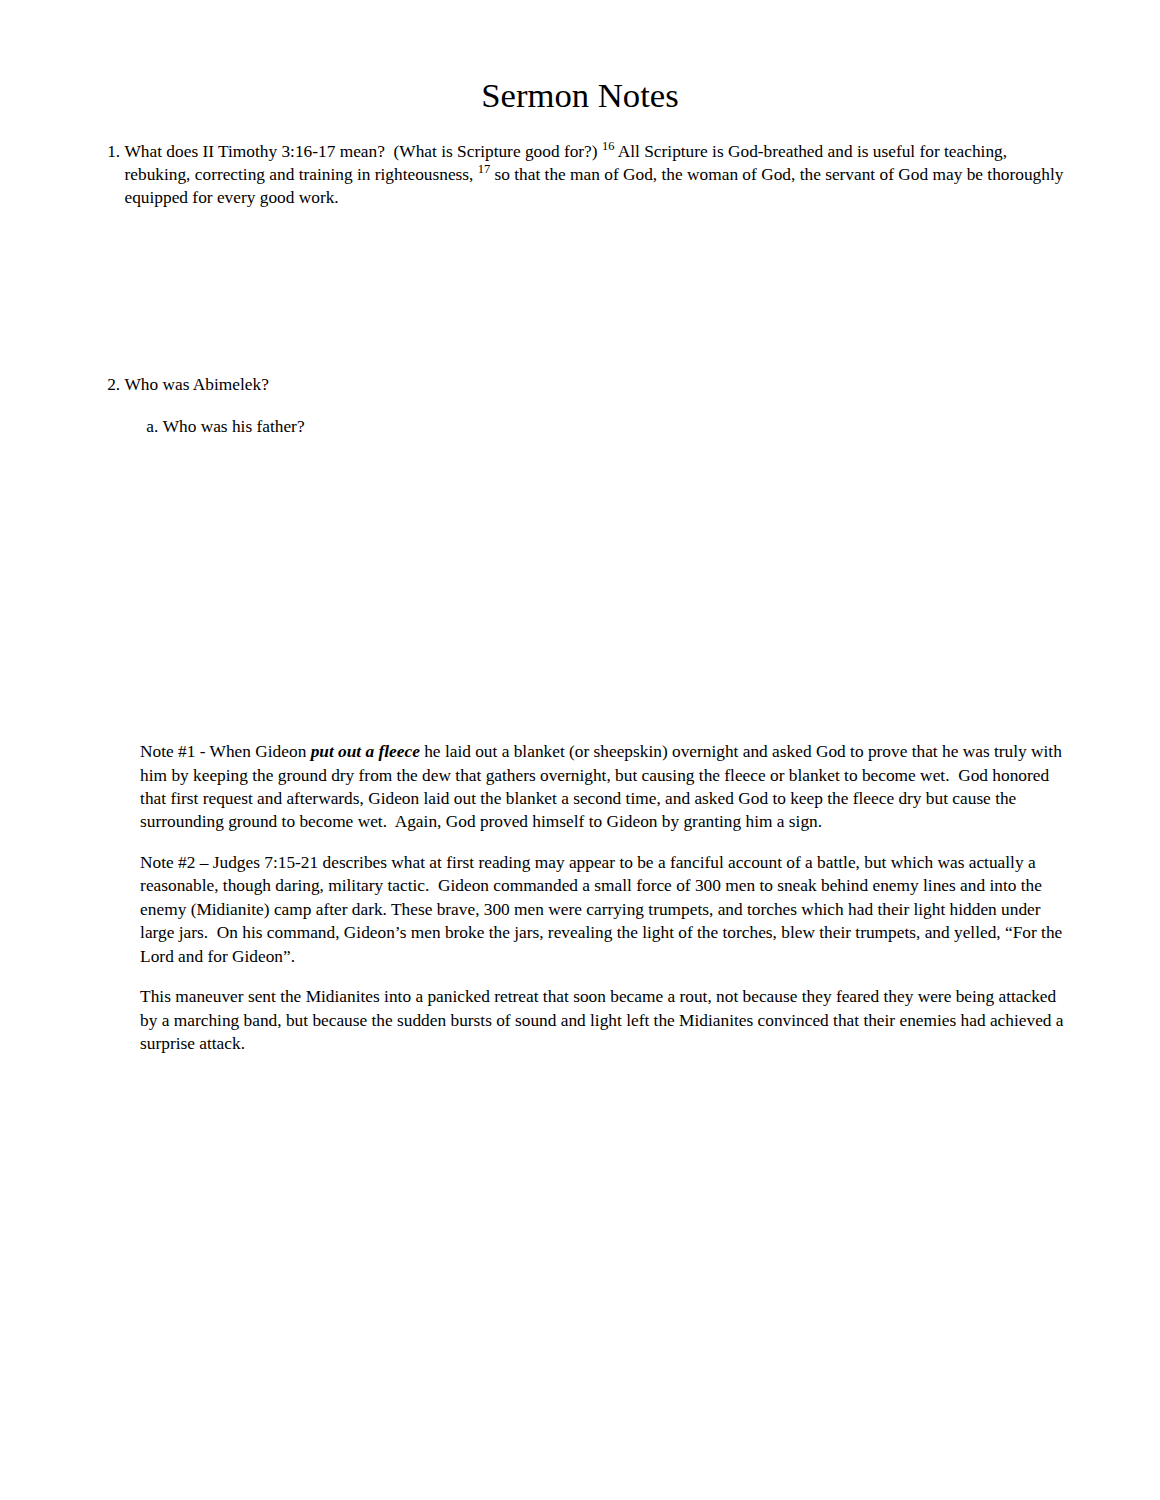Sermon Notes
What does II Timothy 3:16-17 mean? (What is Scripture good for?) 16 All Scripture is God-breathed and is useful for teaching, rebuking, correcting and training in righteousness, 17 so that the man of God, the woman of God, the servant of God may be thoroughly equipped for every good work.
Who was Abimelek?
Who was his father?
Note #1 - When Gideon put out a fleece he laid out a blanket (or sheepskin) overnight and asked God to prove that he was truly with him by keeping the ground dry from the dew that gathers overnight, but causing the fleece or blanket to become wet. God honored that first request and afterwards, Gideon laid out the blanket a second time, and asked God to keep the fleece dry but cause the surrounding ground to become wet. Again, God proved himself to Gideon by granting him a sign.
Note #2 – Judges 7:15-21 describes what at first reading may appear to be a fanciful account of a battle, but which was actually a reasonable, though daring, military tactic. Gideon commanded a small force of 300 men to sneak behind enemy lines and into the enemy (Midianite) camp after dark. These brave, 300 men were carrying trumpets, and torches which had their light hidden under large jars. On his command, Gideon’s men broke the jars, revealing the light of the torches, blew their trumpets, and yelled, “For the Lord and for Gideon”.
This maneuver sent the Midianites into a panicked retreat that soon became a rout, not because they feared they were being attacked by a marching band, but because the sudden bursts of sound and light left the Midianites convinced that their enemies had achieved a surprise attack.